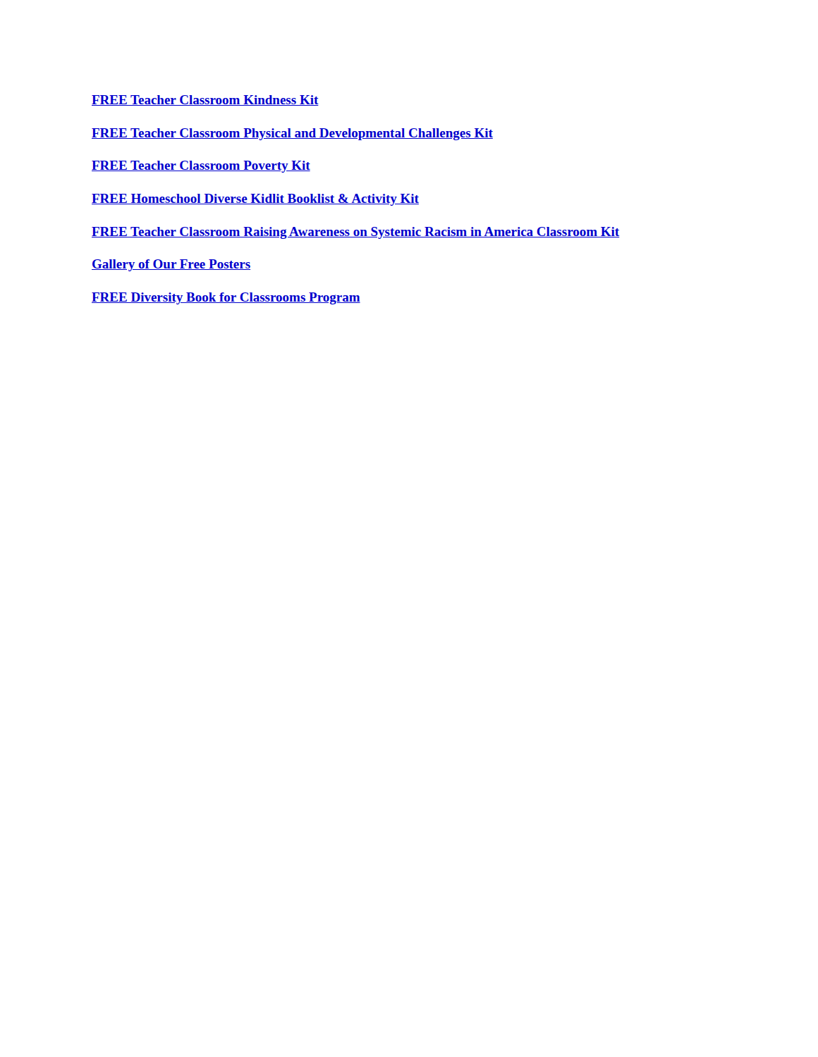FREE Teacher Classroom Kindness Kit
FREE Teacher Classroom Physical and Developmental Challenges Kit
FREE Teacher Classroom Poverty Kit
FREE Homeschool Diverse Kidlit Booklist & Activity Kit
FREE Teacher Classroom Raising Awareness on Systemic Racism in America Classroom Kit
Gallery of Our Free Posters
FREE Diversity Book for Classrooms Program